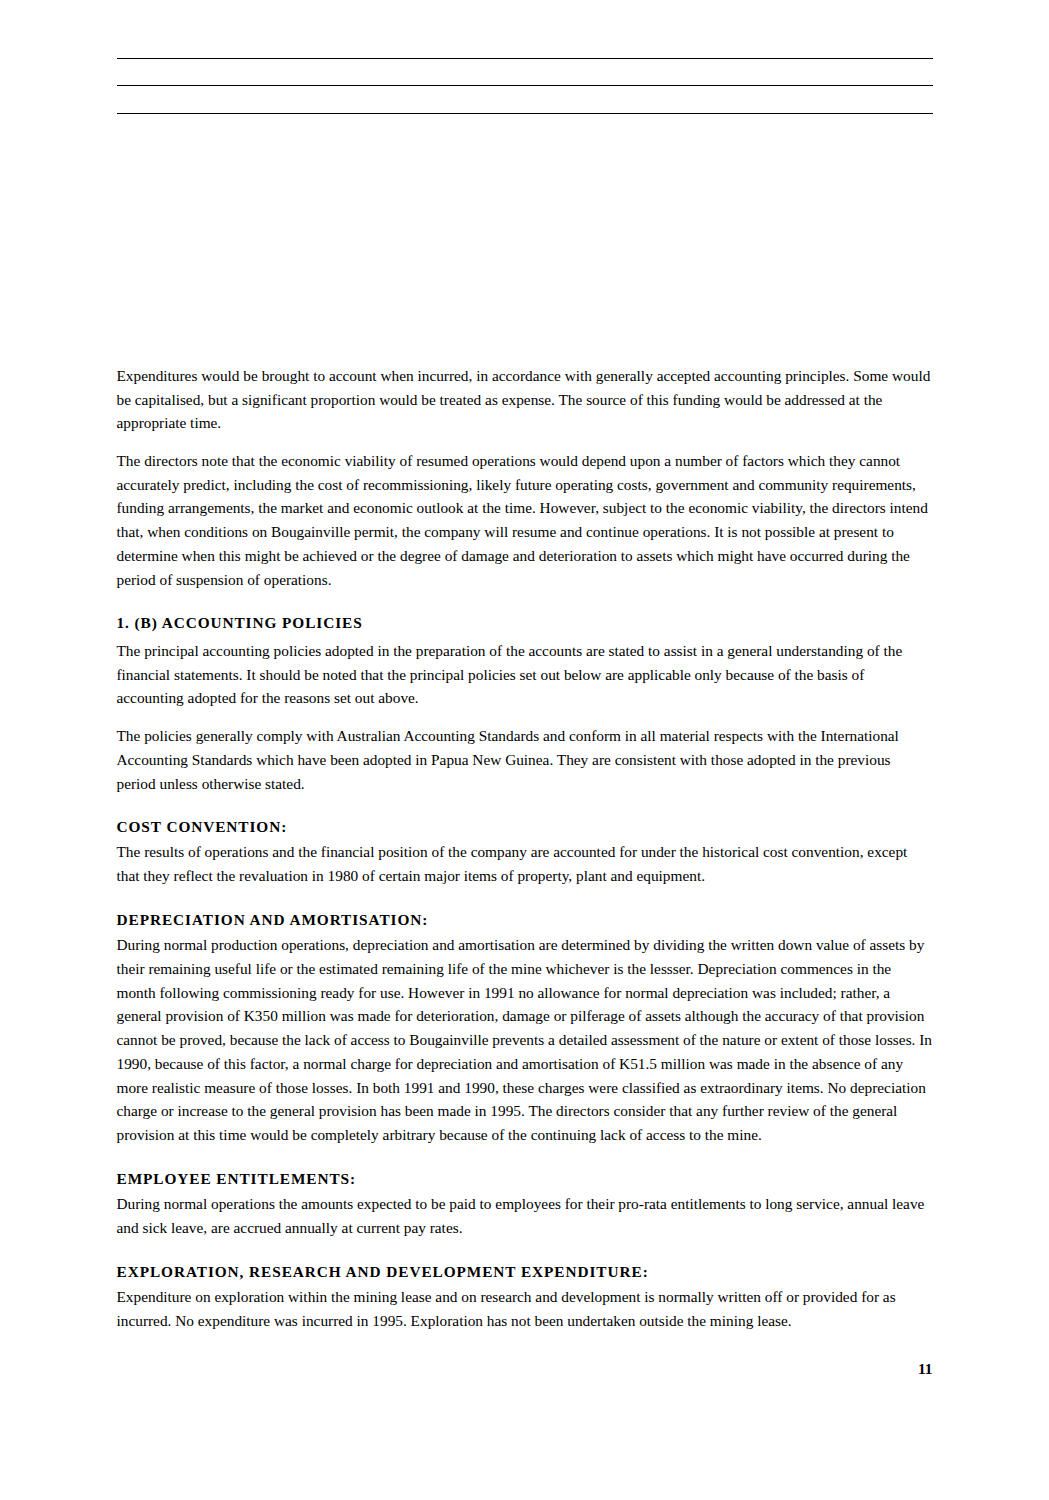Expenditures would be brought to account when incurred, in accordance with generally accepted accounting principles. Some would be capitalised, but a significant proportion would be treated as expense. The source of this funding would be addressed at the appropriate time.
The directors note that the economic viability of resumed operations would depend upon a number of factors which they cannot accurately predict, including the cost of recommissioning, likely future operating costs, government and community requirements, funding arrangements, the market and economic outlook at the time. However, subject to the economic viability, the directors intend that, when conditions on Bougainville permit, the company will resume and continue operations. It is not possible at present to determine when this might be achieved or the degree of damage and deterioration to assets which might have occurred during the period of suspension of operations.
1. (B) ACCOUNTING POLICIES
The principal accounting policies adopted in the preparation of the accounts are stated to assist in a general understanding of the financial statements. It should be noted that the principal policies set out below are applicable only because of the basis of accounting adopted for the reasons set out above.
The policies generally comply with Australian Accounting Standards and conform in all material respects with the International Accounting Standards which have been adopted in Papua New Guinea. They are consistent with those adopted in the previous period unless otherwise stated.
COST CONVENTION:
The results of operations and the financial position of the company are accounted for under the historical cost convention, except that they reflect the revaluation in 1980 of certain major items of property, plant and equipment.
DEPRECIATION AND AMORTISATION:
During normal production operations, depreciation and amortisation are determined by dividing the written down value of assets by their remaining useful life or the estimated remaining life of the mine whichever is the lessser. Depreciation commences in the month following commissioning ready for use. However in 1991 no allowance for normal depreciation was included; rather, a general provision of K350 million was made for deterioration, damage or pilferage of assets although the accuracy of that provision cannot be proved, because the lack of access to Bougainville prevents a detailed assessment of the nature or extent of those losses. In 1990, because of this factor, a normal charge for depreciation and amortisation of K51.5 million was made in the absence of any more realistic measure of those losses. In both 1991 and 1990, these charges were classified as extraordinary items. No depreciation charge or increase to the general provision has been made in 1995. The directors consider that any further review of the general provision at this time would be completely arbitrary because of the continuing lack of access to the mine.
EMPLOYEE ENTITLEMENTS:
During normal operations the amounts expected to be paid to employees for their pro-rata entitlements to long service, annual leave and sick leave, are accrued annually at current pay rates.
EXPLORATION, RESEARCH AND DEVELOPMENT EXPENDITURE:
Expenditure on exploration within the mining lease and on research and development is normally written off or provided for as incurred. No expenditure was incurred in 1995. Exploration has not been undertaken outside the mining lease.
11